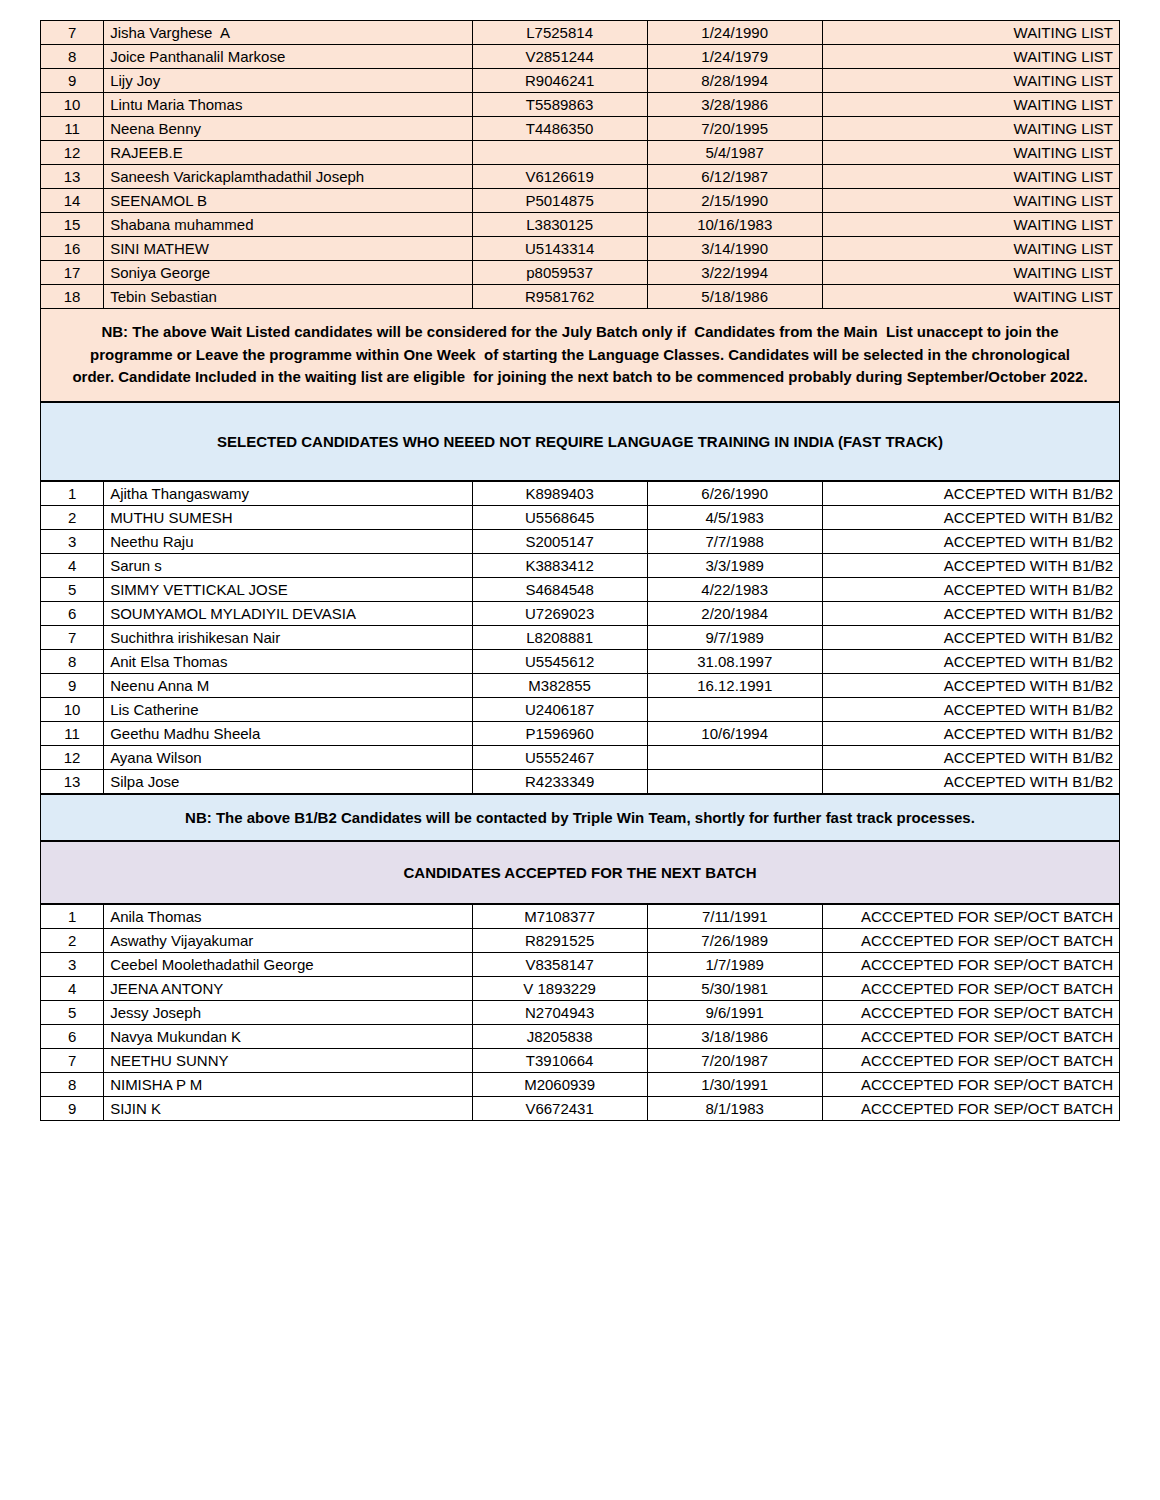| 7 | Jisha Varghese A | L7525814 | 1/24/1990 | WAITING LIST |
| 8 | Joice Panthanalil Markose | V2851244 | 1/24/1979 | WAITING LIST |
| 9 | Lijy Joy | R9046241 | 8/28/1994 | WAITING LIST |
| 10 | Lintu Maria Thomas | T5589863 | 3/28/1986 | WAITING LIST |
| 11 | Neena Benny | T4486350 | 7/20/1995 | WAITING LIST |
| 12 | RAJEEB.E | | 5/4/1987 | WAITING LIST |
| 13 | Saneesh Varickaplamthadathil Joseph | V6126619 | 6/12/1987 | WAITING LIST |
| 14 | SEENAMOL B | P5014875 | 2/15/1990 | WAITING LIST |
| 15 | Shabana muhammed | L3830125 | 10/16/1983 | WAITING LIST |
| 16 | SINI MATHEW | U5143314 | 3/14/1990 | WAITING LIST |
| 17 | Soniya George | p8059537 | 3/22/1994 | WAITING LIST |
| 18 | Tebin Sebastian | R9581762 | 5/18/1986 | WAITING LIST |
NB: The above Wait Listed candidates will be considered for the July Batch only if Candidates from the Main List unaccept to join the programme or Leave the programme within One Week of starting the Language Classes. Candidates will be selected in the chronological order. Candidate Included in the waiting list are eligible for joining the next batch to be commenced probably during September/October 2022.
SELECTED CANDIDATES WHO NEEED NOT REQUIRE LANGUAGE TRAINING IN INDIA (FAST TRACK)
| 1 | Ajitha Thangaswamy | K8989403 | 6/26/1990 | ACCEPTED WITH B1/B2 |
| 2 | MUTHU SUMESH | U5568645 | 4/5/1983 | ACCEPTED WITH B1/B2 |
| 3 | Neethu Raju | S2005147 | 7/7/1988 | ACCEPTED WITH B1/B2 |
| 4 | Sarun s | K3883412 | 3/3/1989 | ACCEPTED WITH B1/B2 |
| 5 | SIMMY VETTICKAL JOSE | S4684548 | 4/22/1983 | ACCEPTED WITH B1/B2 |
| 6 | SOUMYAMOL MYLADIYIL DEVASIA | U7269023 | 2/20/1984 | ACCEPTED WITH B1/B2 |
| 7 | Suchithra irishikesan Nair | L8208881 | 9/7/1989 | ACCEPTED WITH B1/B2 |
| 8 | Anit Elsa Thomas | U5545612 | 31.08.1997 | ACCEPTED WITH B1/B2 |
| 9 | Neenu Anna M | M382855 | 16.12.1991 | ACCEPTED WITH B1/B2 |
| 10 | Lis Catherine | U2406187 | | ACCEPTED WITH B1/B2 |
| 11 | Geethu Madhu Sheela | P1596960 | 10/6/1994 | ACCEPTED WITH B1/B2 |
| 12 | Ayana Wilson | U5552467 | | ACCEPTED WITH B1/B2 |
| 13 | Silpa Jose | R4233349 | | ACCEPTED WITH B1/B2 |
NB: The above B1/B2 Candidates will be contacted by Triple Win Team, shortly for further fast track processes.
CANDIDATES ACCEPTED FOR THE NEXT BATCH
| 1 | Anila Thomas | M7108377 | 7/11/1991 | ACCCEPTED FOR SEP/OCT BATCH |
| 2 | Aswathy Vijayakumar | R8291525 | 7/26/1989 | ACCCEPTED FOR SEP/OCT BATCH |
| 3 | Ceebel Moolethadathil George | V8358147 | 1/7/1989 | ACCCEPTED FOR SEP/OCT BATCH |
| 4 | JEENA ANTONY | V 1893229 | 5/30/1981 | ACCCEPTED FOR SEP/OCT BATCH |
| 5 | Jessy Joseph | N2704943 | 9/6/1991 | ACCCEPTED FOR SEP/OCT BATCH |
| 6 | Navya Mukundan K | J8205838 | 3/18/1986 | ACCCEPTED FOR SEP/OCT BATCH |
| 7 | NEETHU SUNNY | T3910664 | 7/20/1987 | ACCCEPTED FOR SEP/OCT BATCH |
| 8 | NIMISHA P M | M2060939 | 1/30/1991 | ACCCEPTED FOR SEP/OCT BATCH |
| 9 | SIJIN K | V6672431 | 8/1/1983 | ACCCEPTED FOR SEP/OCT BATCH |